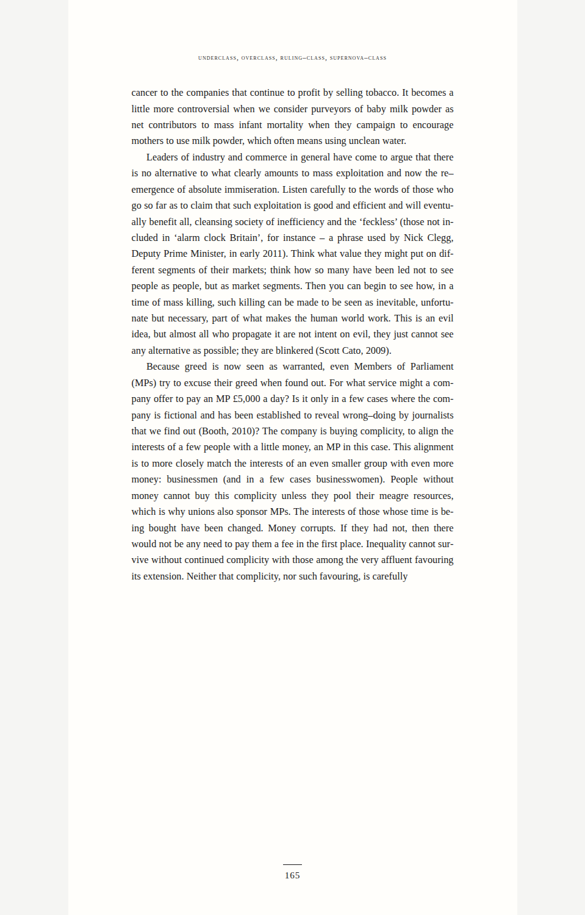Underclass, Overclass, Ruling–class, Supernova–class
cancer to the companies that continue to profit by selling tobacco. It becomes a little more controversial when we consider purveyors of baby milk powder as net contributors to mass infant mortality when they campaign to encourage mothers to use milk powder, which often means using unclean water.
Leaders of industry and commerce in general have come to argue that there is no alternative to what clearly amounts to mass exploitation and now the re–emergence of absolute immiseration. Listen carefully to the words of those who go so far as to claim that such exploitation is good and efficient and will eventually benefit all, cleansing society of inefficiency and the ‘feckless’ (those not included in ‘alarm clock Britain’, for instance – a phrase used by Nick Clegg, Deputy Prime Minister, in early 2011). Think what value they might put on different segments of their markets; think how so many have been led not to see people as people, but as market segments. Then you can begin to see how, in a time of mass killing, such killing can be made to be seen as inevitable, unfortunate but necessary, part of what makes the human world work. This is an evil idea, but almost all who propagate it are not intent on evil, they just cannot see any alternative as possible; they are blinkered (Scott Cato, 2009).
Because greed is now seen as warranted, even Members of Parliament (MPs) try to excuse their greed when found out. For what service might a company offer to pay an MP £5,000 a day? Is it only in a few cases where the company is fictional and has been established to reveal wrong–doing by journalists that we find out (Booth, 2010)? The company is buying complicity, to align the interests of a few people with a little money, an MP in this case. This alignment is to more closely match the interests of an even smaller group with even more money: businessmen (and in a few cases businesswomen). People without money cannot buy this complicity unless they pool their meagre resources, which is why unions also sponsor MPs. The interests of those whose time is being bought have been changed. Money corrupts. If they had not, then there would not be any need to pay them a fee in the first place. Inequality cannot survive without continued complicity with those among the very affluent favouring its extension. Neither that complicity, nor such favouring, is carefully
165